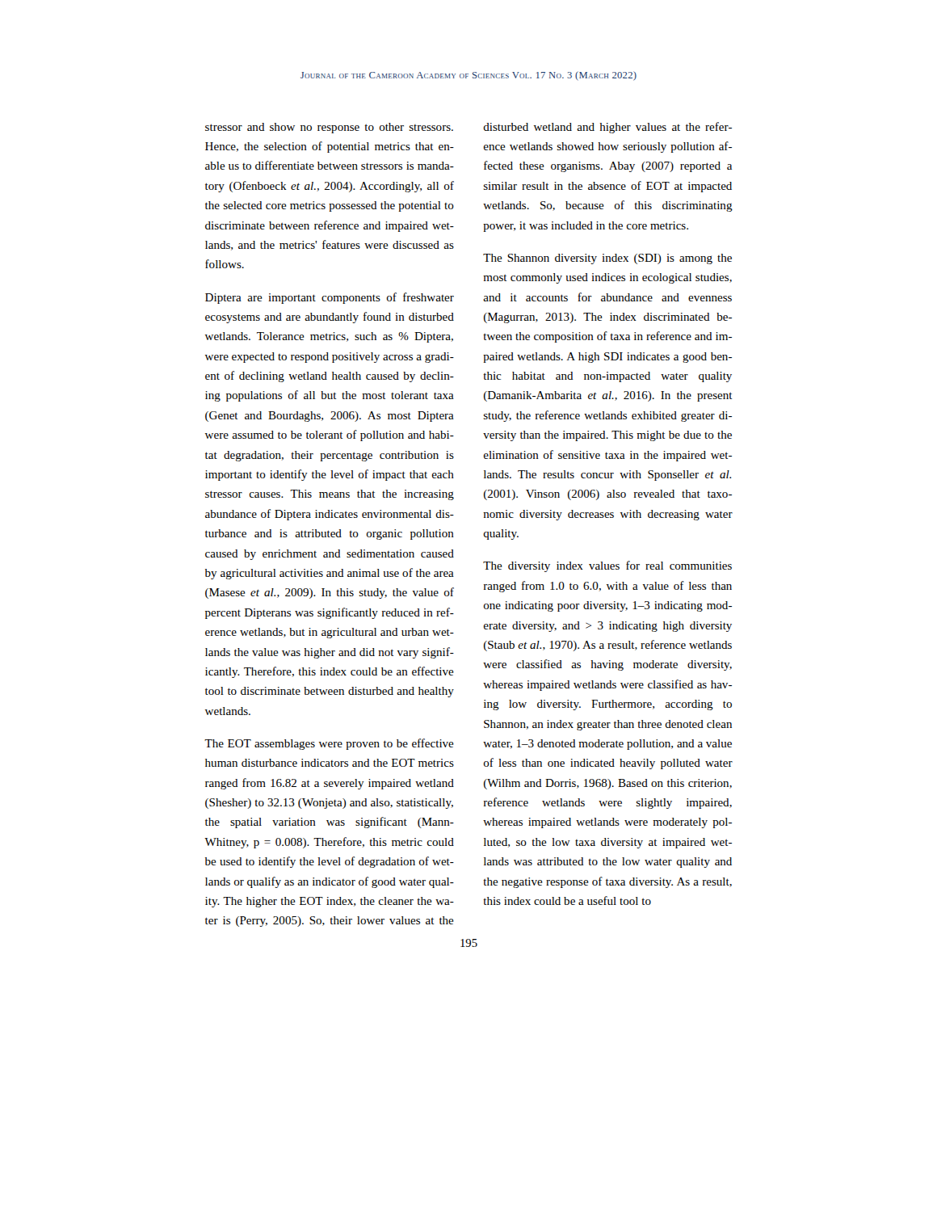Journal of the Cameroon Academy of Sciences Vol. 17 No. 3 (March 2022)
stressor and show no response to other stressors. Hence, the selection of potential metrics that enable us to differentiate between stressors is mandatory (Ofenboeck et al., 2004). Accordingly, all of the selected core metrics possessed the potential to discriminate between reference and impaired wetlands, and the metrics' features were discussed as follows.
Diptera are important components of freshwater ecosystems and are abundantly found in disturbed wetlands. Tolerance metrics, such as % Diptera, were expected to respond positively across a gradient of declining wetland health caused by declining populations of all but the most tolerant taxa (Genet and Bourdaghs, 2006). As most Diptera were assumed to be tolerant of pollution and habitat degradation, their percentage contribution is important to identify the level of impact that each stressor causes. This means that the increasing abundance of Diptera indicates environmental disturbance and is attributed to organic pollution caused by enrichment and sedimentation caused by agricultural activities and animal use of the area (Masese et al., 2009). In this study, the value of percent Dipterans was significantly reduced in reference wetlands, but in agricultural and urban wetlands the value was higher and did not vary significantly. Therefore, this index could be an effective tool to discriminate between disturbed and healthy wetlands.
The EOT assemblages were proven to be effective human disturbance indicators and the EOT metrics ranged from 16.82 at a severely impaired wetland (Shesher) to 32.13 (Wonjeta) and also, statistically, the spatial variation was significant (Mann-Whitney, p = 0.008). Therefore, this metric could be used to identify the level of degradation of wetlands or qualify as an indicator of good water quality. The higher the EOT index, the cleaner the water is (Perry, 2005). So, their lower values at the disturbed wetland and higher values at the reference wetlands showed how seriously pollution affected these organisms. Abay (2007) reported a similar result in the absence of EOT at impacted wetlands. So, because of this discriminating power, it was included in the core metrics.
The Shannon diversity index (SDI) is among the most commonly used indices in ecological studies, and it accounts for abundance and evenness (Magurran, 2013). The index discriminated between the composition of taxa in reference and impaired wetlands. A high SDI indicates a good benthic habitat and non-impacted water quality (Damanik-Ambarita et al., 2016). In the present study, the reference wetlands exhibited greater diversity than the impaired. This might be due to the elimination of sensitive taxa in the impaired wetlands. The results concur with Sponseller et al. (2001). Vinson (2006) also revealed that taxonomic diversity decreases with decreasing water quality.
The diversity index values for real communities ranged from 1.0 to 6.0, with a value of less than one indicating poor diversity, 1–3 indicating moderate diversity, and > 3 indicating high diversity (Staub et al., 1970). As a result, reference wetlands were classified as having moderate diversity, whereas impaired wetlands were classified as having low diversity. Furthermore, according to Shannon, an index greater than three denoted clean water, 1–3 denoted moderate pollution, and a value of less than one indicated heavily polluted water (Wilhm and Dorris, 1968). Based on this criterion, reference wetlands were slightly impaired, whereas impaired wetlands were moderately polluted, so the low taxa diversity at impaired wetlands was attributed to the low water quality and the negative response of taxa diversity. As a result, this index could be a useful tool to
195